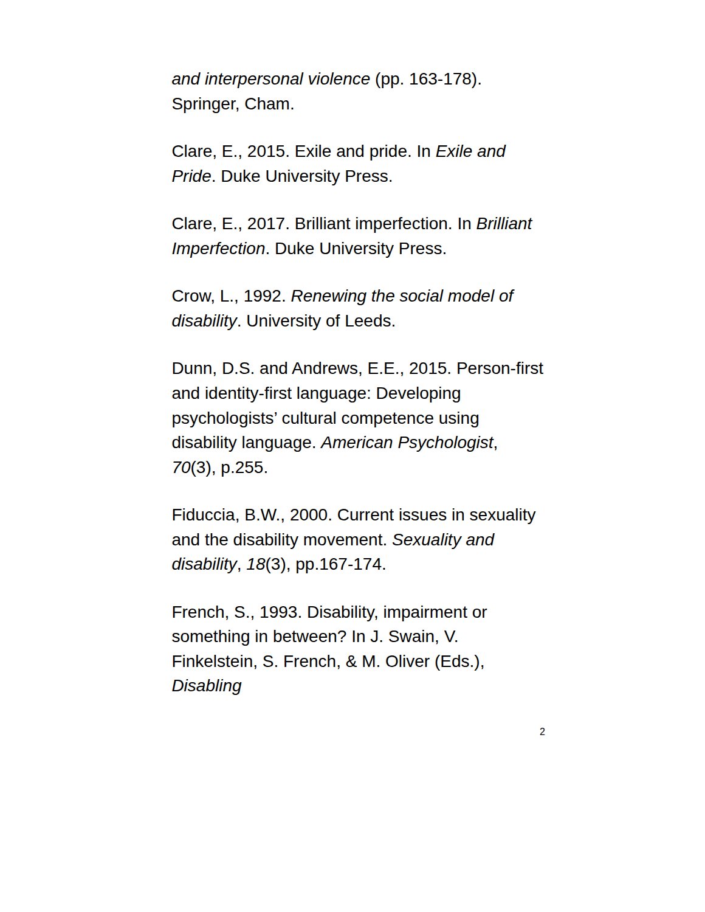and interpersonal violence (pp. 163-178). Springer, Cham.
Clare, E., 2015. Exile and pride. In Exile and Pride. Duke University Press.
Clare, E., 2017. Brilliant imperfection. In Brilliant Imperfection. Duke University Press.
Crow, L., 1992. Renewing the social model of disability. University of Leeds.
Dunn, D.S. and Andrews, E.E., 2015. Person-first and identity-first language: Developing psychologists’ cultural competence using disability language. American Psychologist, 70(3), p.255.
Fiduccia, B.W., 2000. Current issues in sexuality and the disability movement. Sexuality and disability, 18(3), pp.167-174.
French, S., 1993. Disability, impairment or something in between? In J. Swain, V. Finkelstein, S. French, & M. Oliver (Eds.), Disabling
2